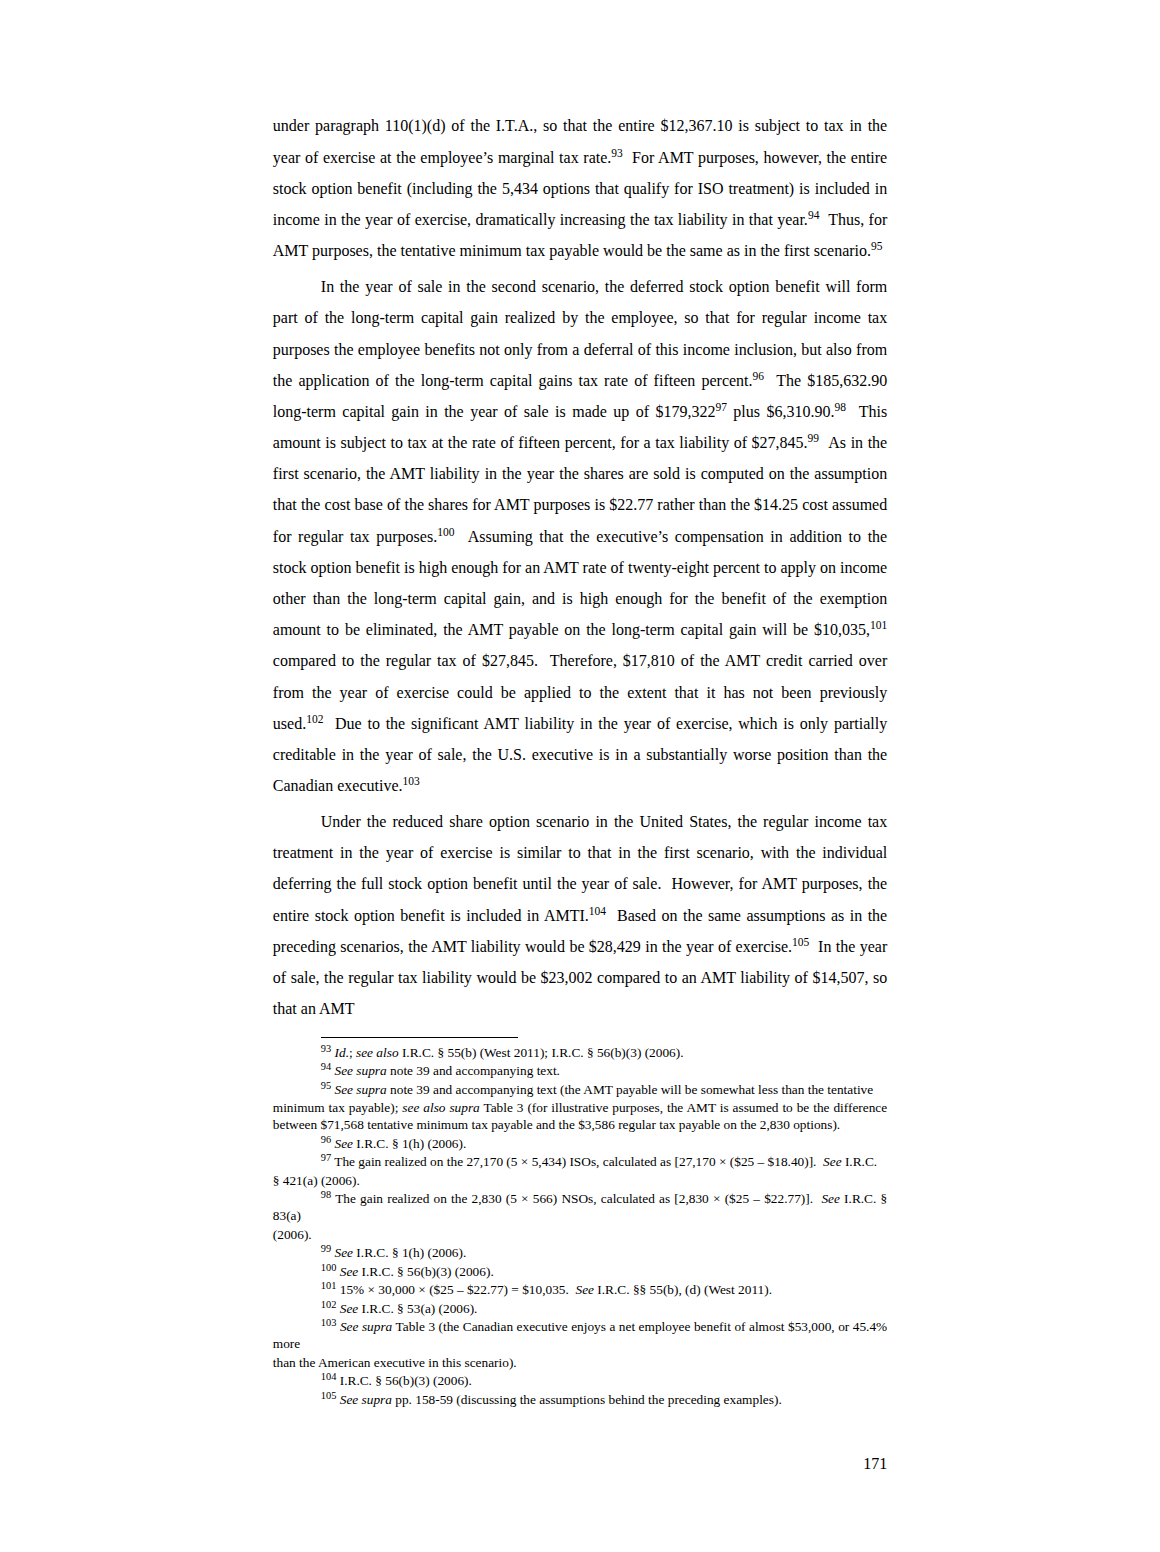under paragraph 110(1)(d) of the I.T.A., so that the entire $12,367.10 is subject to tax in the year of exercise at the employee’s marginal tax rate.93 For AMT purposes, however, the entire stock option benefit (including the 5,434 options that qualify for ISO treatment) is included in income in the year of exercise, dramatically increasing the tax liability in that year.94 Thus, for AMT purposes, the tentative minimum tax payable would be the same as in the first scenario.95
In the year of sale in the second scenario, the deferred stock option benefit will form part of the long-term capital gain realized by the employee, so that for regular income tax purposes the employee benefits not only from a deferral of this income inclusion, but also from the application of the long-term capital gains tax rate of fifteen percent.96 The $185,632.90 long-term capital gain in the year of sale is made up of $179,32297 plus $6,310.90.98 This amount is subject to tax at the rate of fifteen percent, for a tax liability of $27,845.99 As in the first scenario, the AMT liability in the year the shares are sold is computed on the assumption that the cost base of the shares for AMT purposes is $22.77 rather than the $14.25 cost assumed for regular tax purposes.100 Assuming that the executive’s compensation in addition to the stock option benefit is high enough for an AMT rate of twenty-eight percent to apply on income other than the long-term capital gain, and is high enough for the benefit of the exemption amount to be eliminated, the AMT payable on the long-term capital gain will be $10,035,101 compared to the regular tax of $27,845. Therefore, $17,810 of the AMT credit carried over from the year of exercise could be applied to the extent that it has not been previously used.102 Due to the significant AMT liability in the year of exercise, which is only partially creditable in the year of sale, the U.S. executive is in a substantially worse position than the Canadian executive.103
Under the reduced share option scenario in the United States, the regular income tax treatment in the year of exercise is similar to that in the first scenario, with the individual deferring the full stock option benefit until the year of sale. However, for AMT purposes, the entire stock option benefit is included in AMTI.104 Based on the same assumptions as in the preceding scenarios, the AMT liability would be $28,429 in the year of exercise.105 In the year of sale, the regular tax liability would be $23,002 compared to an AMT liability of $14,507, so that an AMT
93 Id.; see also I.R.C. § 55(b) (West 2011); I.R.C. § 56(b)(3) (2006).
94 See supra note 39 and accompanying text.
95 See supra note 39 and accompanying text (the AMT payable will be somewhat less than the tentative
minimum tax payable); see also supra Table 3 (for illustrative purposes, the AMT is assumed to be the difference between $71,568 tentative minimum tax payable and the $3,586 regular tax payable on the 2,830 options).
96 See I.R.C. § 1(h) (2006).
97 The gain realized on the 27,170 (5 × 5,434) ISOs, calculated as [27,170 × ($25 – $18.40)]. See I.R.C.
§ 421(a) (2006).
98 The gain realized on the 2,830 (5 × 566) NSOs, calculated as [2,830 × ($25 – $22.77)]. See I.R.C. § 83(a)
(2006).
99 See I.R.C. § 1(h) (2006).
100 See I.R.C. § 56(b)(3) (2006).
101 15% × 30,000 × ($25 – $22.77) = $10,035. See I.R.C. §§ 55(b), (d) (West 2011).
102 See I.R.C. § 53(a) (2006).
103 See supra Table 3 (the Canadian executive enjoys a net employee benefit of almost $53,000, or 45.4% more
than the American executive in this scenario).
104 I.R.C. § 56(b)(3) (2006).
105 See supra pp. 158-59 (discussing the assumptions behind the preceding examples).
171